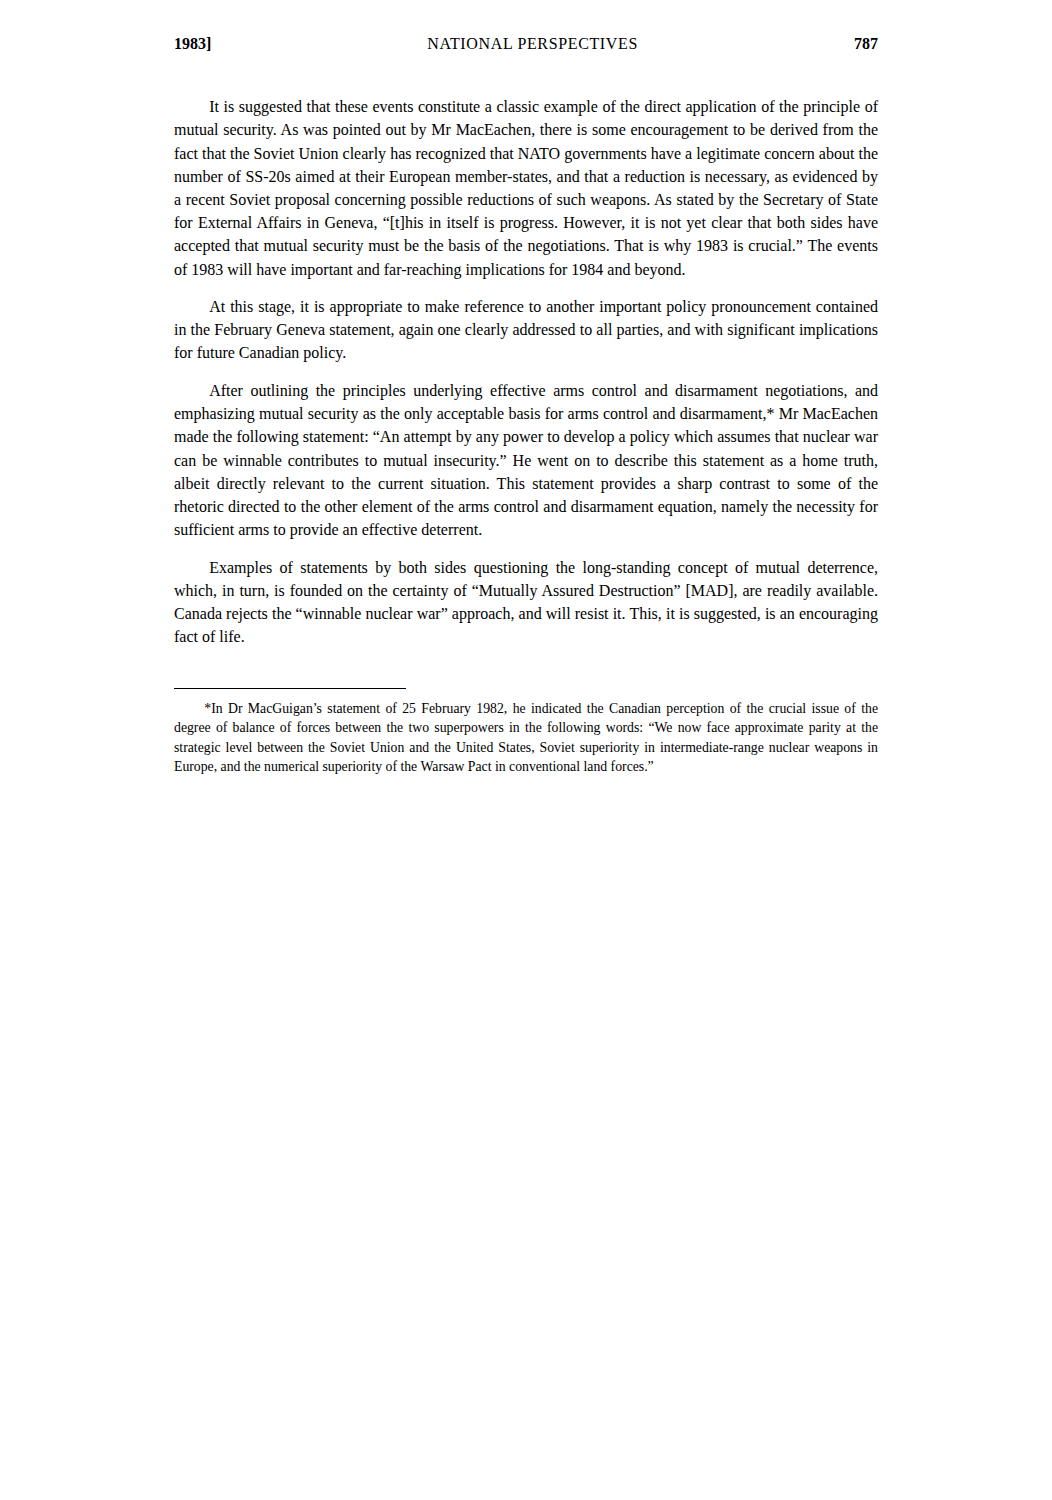1983] NATIONAL PERSPECTIVES 787
It is suggested that these events constitute a classic example of the direct application of the principle of mutual security. As was pointed out by Mr MacEachen, there is some encouragement to be derived from the fact that the Soviet Union clearly has recognized that NATO governments have a legitimate concern about the number of SS-20s aimed at their European member-states, and that a reduction is necessary, as evidenced by a recent Soviet proposal concerning possible reductions of such weapons. As stated by the Secretary of State for External Affairs in Geneva, “[t]his in itself is progress. However, it is not yet clear that both sides have accepted that mutual security must be the basis of the negotiations. That is why 1983 is crucial.” The events of 1983 will have important and far-reaching implications for 1984 and beyond.
At this stage, it is appropriate to make reference to another important policy pronouncement contained in the February Geneva statement, again one clearly addressed to all parties, and with significant implications for future Canadian policy.
After outlining the principles underlying effective arms control and disarmament negotiations, and emphasizing mutual security as the only acceptable basis for arms control and disarmament,* Mr MacEachen made the following statement: “An attempt by any power to develop a policy which assumes that nuclear war can be winnable contributes to mutual insecurity.” He went on to describe this statement as a home truth, albeit directly relevant to the current situation. This statement provides a sharp contrast to some of the rhetoric directed to the other element of the arms control and disarmament equation, namely the necessity for sufficient arms to provide an effective deterrent.
Examples of statements by both sides questioning the long-standing concept of mutual deterrence, which, in turn, is founded on the certainty of “Mutually Assured Destruction” [MAD], are readily available. Canada rejects the “winnable nuclear war” approach, and will resist it. This, it is suggested, is an encouraging fact of life.
*In Dr MacGuigan’s statement of 25 February 1982, he indicated the Canadian perception of the crucial issue of the degree of balance of forces between the two superpowers in the following words: “We now face approximate parity at the strategic level between the Soviet Union and the United States, Soviet superiority in intermediate-range nuclear weapons in Europe, and the numerical superiority of the Warsaw Pact in conventional land forces.”